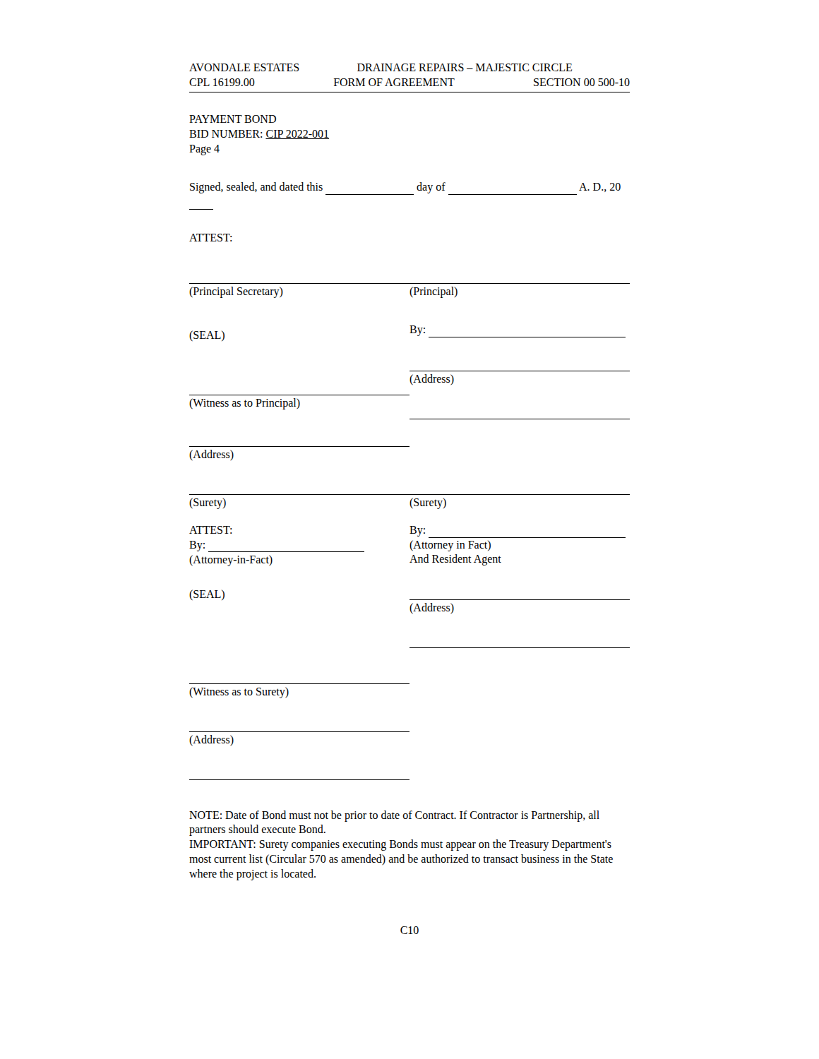AVONDALE ESTATES DRAINAGE REPAIRS – MAJESTIC CIRCLE
CPL 16199.00 FORM OF AGREEMENT SECTION 00 500-10
PAYMENT BOND
BID NUMBER: CIP 2022-001
Page 4
Signed, sealed, and dated this day of A. D., 20
ATTEST:
| (Principal Secretary) | (Principal) |
| (SEAL) | By: |
| (Witness as to Principal) | (Address) |
| (Address) | |
| (Surety) | (Surety) |
| ATTEST: By: (Attorney-in-Fact) | By: (Attorney in Fact) And Resident Agent |
| (SEAL) | (Address) |
| (Witness as to Surety) | |
| (Address) | |
NOTE: Date of Bond must not be prior to date of Contract. If Contractor is Partnership, all partners should execute Bond.
IMPORTANT: Surety companies executing Bonds must appear on the Treasury Department's most current list (Circular 570 as amended) and be authorized to transact business in the State where the project is located.
C10